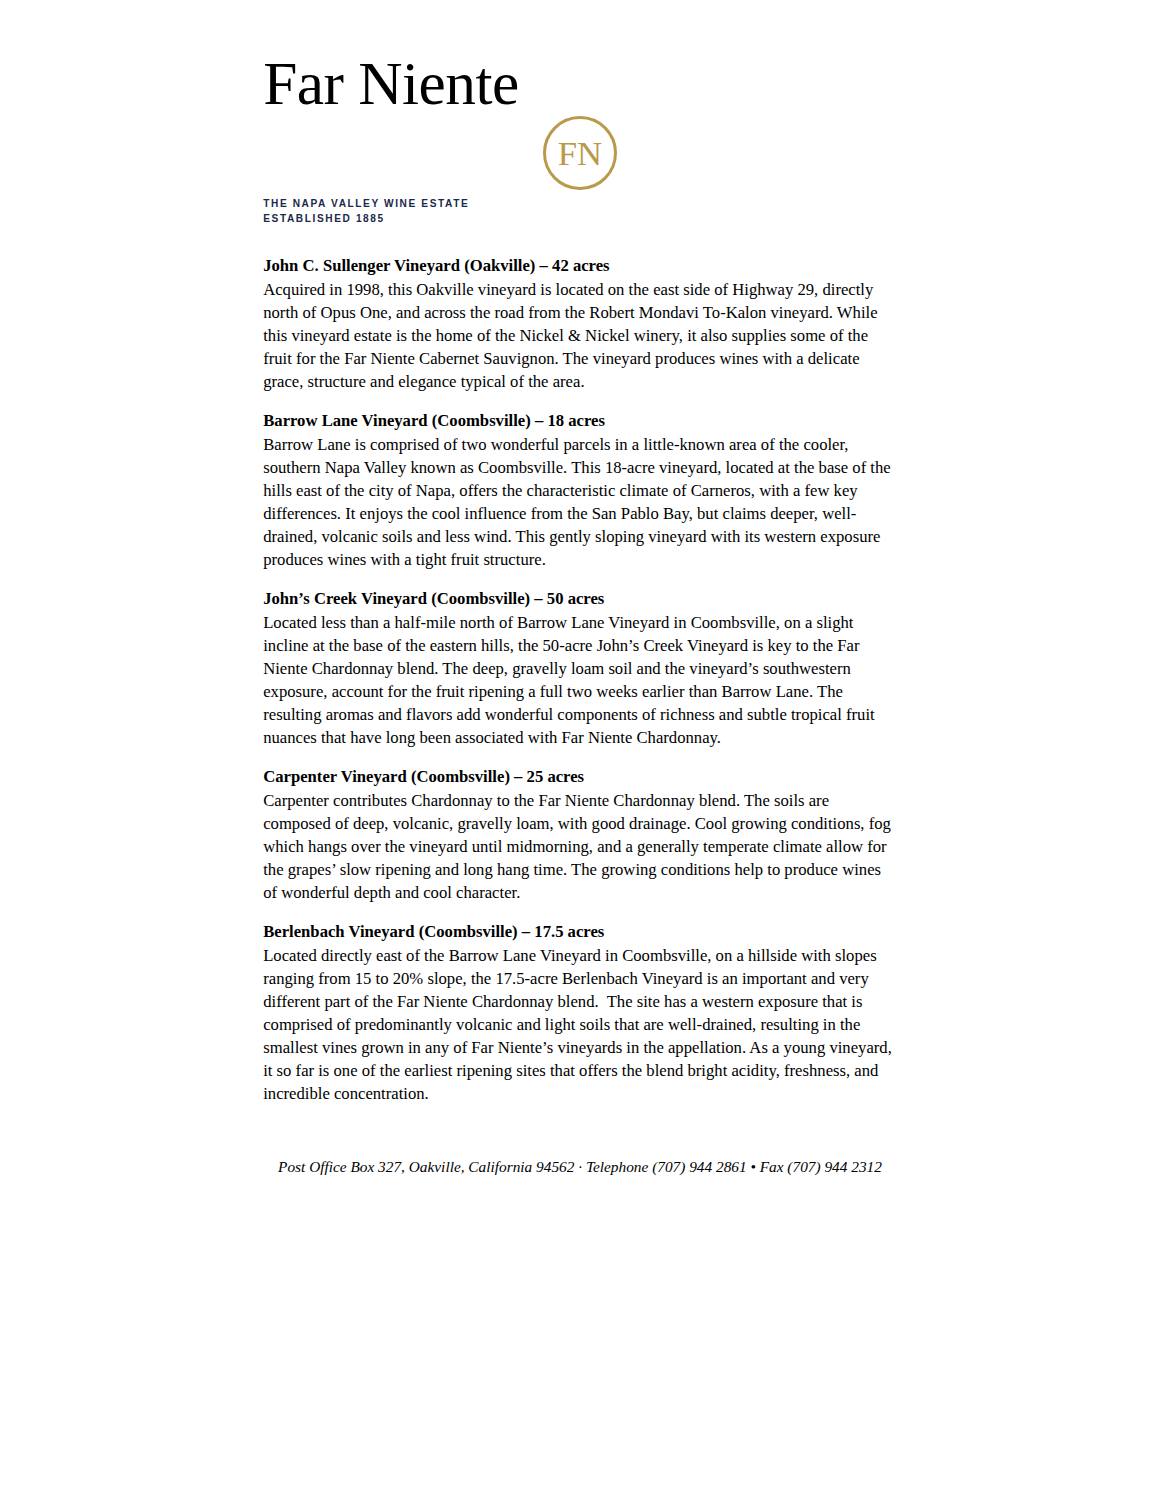Far Niente
THE NAPA VALLEY WINE ESTATE
ESTABLISHED 1885
John C. Sullenger Vineyard (Oakville) – 42 acres
Acquired in 1998, this Oakville vineyard is located on the east side of Highway 29, directly north of Opus One, and across the road from the Robert Mondavi To-Kalon vineyard. While this vineyard estate is the home of the Nickel & Nickel winery, it also supplies some of the fruit for the Far Niente Cabernet Sauvignon. The vineyard produces wines with a delicate grace, structure and elegance typical of the area.
Barrow Lane Vineyard (Coombsville) – 18 acres
Barrow Lane is comprised of two wonderful parcels in a little-known area of the cooler, southern Napa Valley known as Coombsville. This 18-acre vineyard, located at the base of the hills east of the city of Napa, offers the characteristic climate of Carneros, with a few key differences. It enjoys the cool influence from the San Pablo Bay, but claims deeper, well-drained, volcanic soils and less wind. This gently sloping vineyard with its western exposure produces wines with a tight fruit structure.
John’s Creek Vineyard (Coombsville) – 50 acres
Located less than a half-mile north of Barrow Lane Vineyard in Coombsville, on a slight incline at the base of the eastern hills, the 50-acre John’s Creek Vineyard is key to the Far Niente Chardonnay blend. The deep, gravelly loam soil and the vineyard’s southwestern exposure, account for the fruit ripening a full two weeks earlier than Barrow Lane. The resulting aromas and flavors add wonderful components of richness and subtle tropical fruit nuances that have long been associated with Far Niente Chardonnay.
Carpenter Vineyard (Coombsville) – 25 acres
Carpenter contributes Chardonnay to the Far Niente Chardonnay blend. The soils are composed of deep, volcanic, gravelly loam, with good drainage. Cool growing conditions, fog which hangs over the vineyard until midmorning, and a generally temperate climate allow for the grapes’ slow ripening and long hang time. The growing conditions help to produce wines of wonderful depth and cool character.
Berlenbach Vineyard (Coombsville) – 17.5 acres
Located directly east of the Barrow Lane Vineyard in Coombsville, on a hillside with slopes ranging from 15 to 20% slope, the 17.5-acre Berlenbach Vineyard is an important and very different part of the Far Niente Chardonnay blend. The site has a western exposure that is comprised of predominantly volcanic and light soils that are well-drained, resulting in the smallest vines grown in any of Far Niente’s vineyards in the appellation. As a young vineyard, it so far is one of the earliest ripening sites that offers the blend bright acidity, freshness, and incredible concentration.
Post Office Box 327, Oakville, California 94562 · Telephone (707) 944 2861 • Fax (707) 944 2312